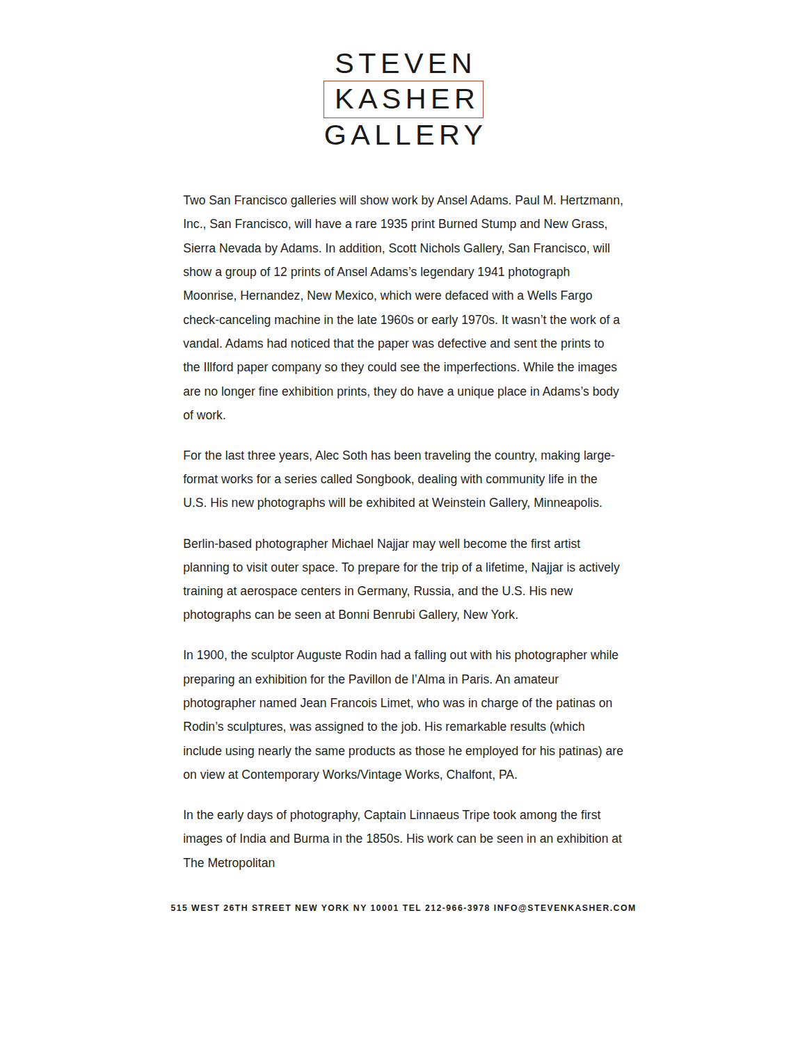STEVEN KASHER GALLERY
Two San Francisco galleries will show work by Ansel Adams. Paul M. Hertzmann, Inc., San Francisco, will have a rare 1935 print Burned Stump and New Grass, Sierra Nevada by Adams. In addition, Scott Nichols Gallery, San Francisco, will show a group of 12 prints of Ansel Adams’s legendary 1941 photograph Moonrise, Hernandez, New Mexico, which were defaced with a Wells Fargo check-canceling machine in the late 1960s or early 1970s. It wasn’t the work of a vandal. Adams had noticed that the paper was defective and sent the prints to the Illford paper company so they could see the imperfections. While the images are no longer fine exhibition prints, they do have a unique place in Adams’s body of work.
For the last three years, Alec Soth has been traveling the country, making large-format works for a series called Songbook, dealing with community life in the U.S. His new photographs will be exhibited at Weinstein Gallery, Minneapolis.
Berlin-based photographer Michael Najjar may well become the first artist planning to visit outer space. To prepare for the trip of a lifetime, Najjar is actively training at aerospace centers in Germany, Russia, and the U.S. His new photographs can be seen at Bonni Benrubi Gallery, New York.
In 1900, the sculptor Auguste Rodin had a falling out with his photographer while preparing an exhibition for the Pavillon de l’Alma in Paris. An amateur photographer named Jean Francois Limet, who was in charge of the patinas on Rodin’s sculptures, was assigned to the job. His remarkable results (which include using nearly the same products as those he employed for his patinas) are on view at Contemporary Works/Vintage Works, Chalfont, PA.
In the early days of photography, Captain Linnaeus Tripe took among the first images of India and Burma in the 1850s. His work can be seen in an exhibition at The Metropolitan
515 WEST 26TH STREET NEW YORK NY 10001 TEL 212-966-3978 INFO@STEVENKASHER.COM